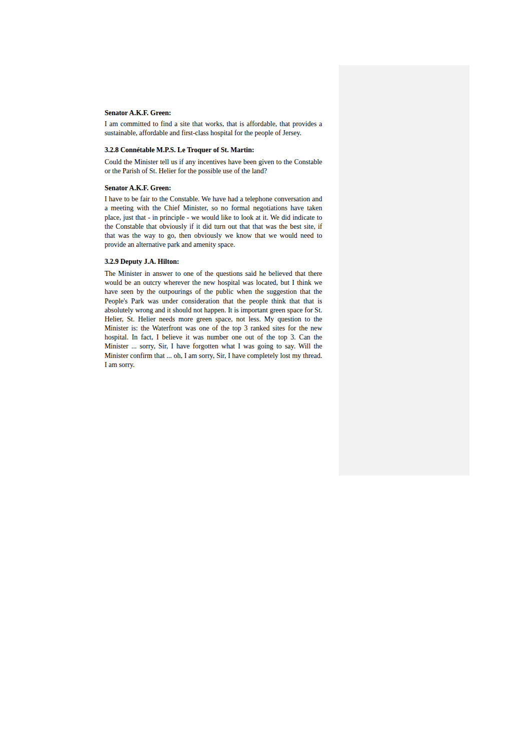Senator A.K.F. Green:
I am committed to find a site that works, that is affordable, that provides a sustainable, affordable and first-class hospital for the people of Jersey.
3.2.8 Connétable M.P.S. Le Troquer of St. Martin:
Could the Minister tell us if any incentives have been given to the Constable or the Parish of St. Helier for the possible use of the land?
Senator A.K.F. Green:
I have to be fair to the Constable. We have had a telephone conversation and a meeting with the Chief Minister, so no formal negotiations have taken place, just that - in principle - we would like to look at it. We did indicate to the Constable that obviously if it did turn out that that was the best site, if that was the way to go, then obviously we know that we would need to provide an alternative park and amenity space.
3.2.9 Deputy J.A. Hilton:
The Minister in answer to one of the questions said he believed that there would be an outcry wherever the new hospital was located, but I think we have seen by the outpourings of the public when the suggestion that the People's Park was under consideration that the people think that that is absolutely wrong and it should not happen. It is important green space for St. Helier, St. Helier needs more green space, not less. My question to the Minister is: the Waterfront was one of the top 3 ranked sites for the new hospital. In fact, I believe it was number one out of the top 3. Can the Minister ... sorry, Sir, I have forgotten what I was going to say. Will the Minister confirm that ... oh, I am sorry, Sir, I have completely lost my thread. I am sorry.